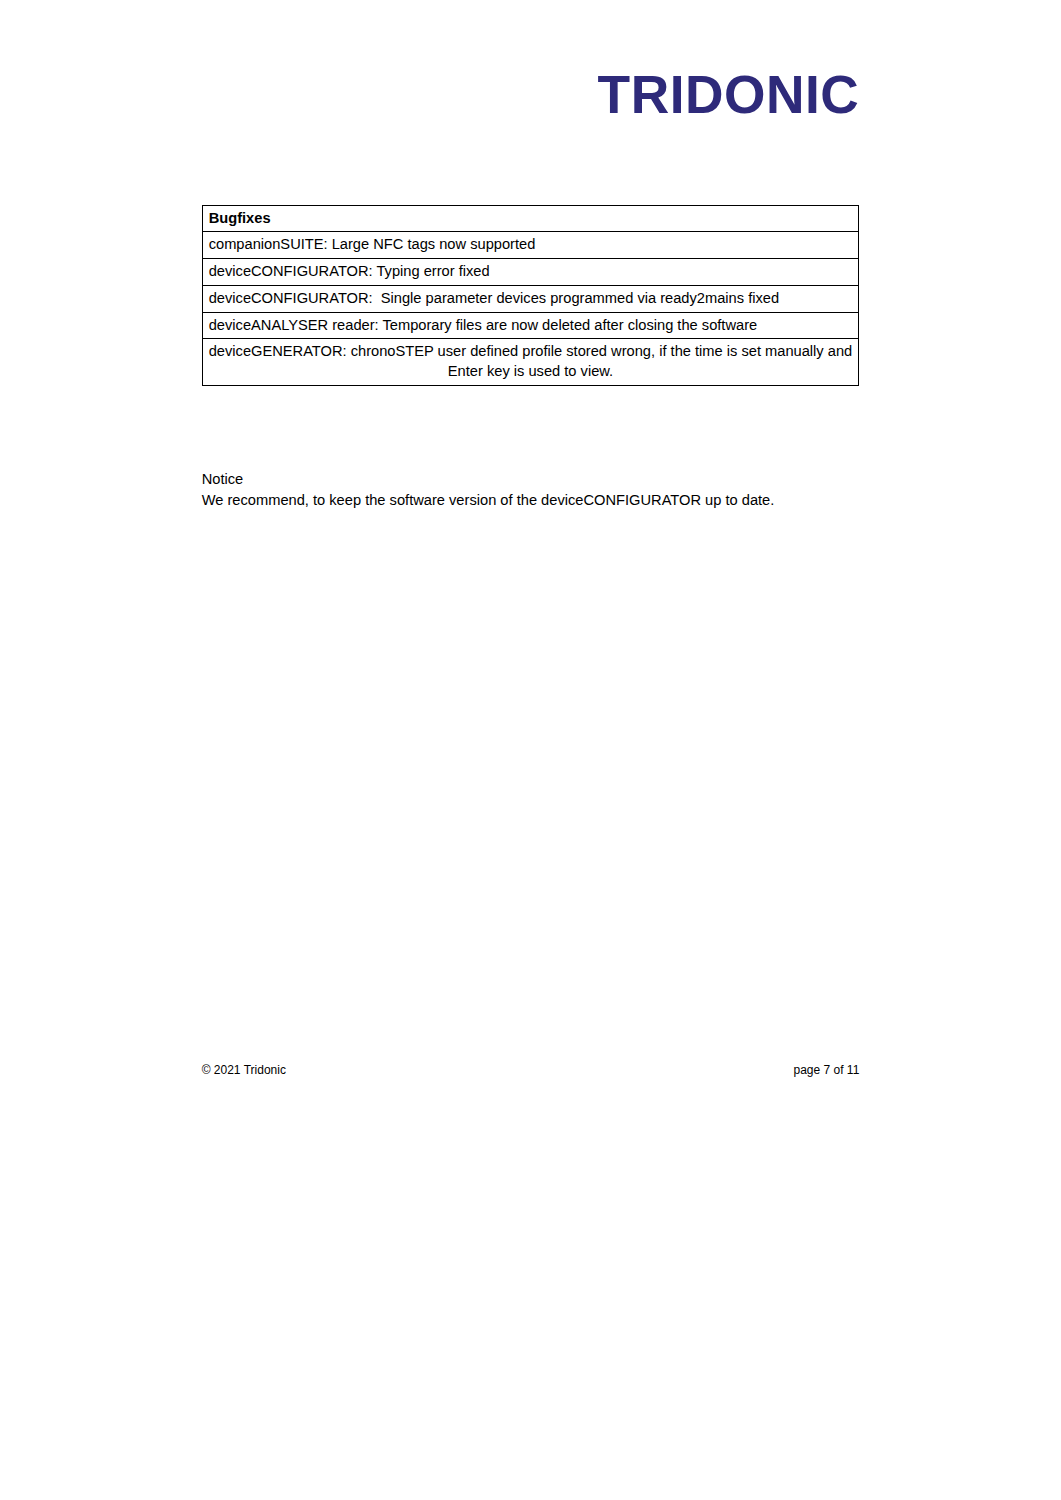TRIDONIC
| Bugfixes |
| --- |
| companionSUITE: Large NFC tags now supported |
| deviceCONFIGURATOR: Typing error fixed |
| deviceCONFIGURATOR: Single parameter devices programmed via ready2mains fixed |
| deviceANALYSER reader: Temporary files are now deleted after closing the software |
| deviceGENERATOR: chronoSTEP user defined profile stored wrong, if the time is set manually and Enter key is used to view. |
Notice
We recommend, to keep the software version of the deviceCONFIGURATOR up to date.
© 2021 Tridonic page 7 of 11